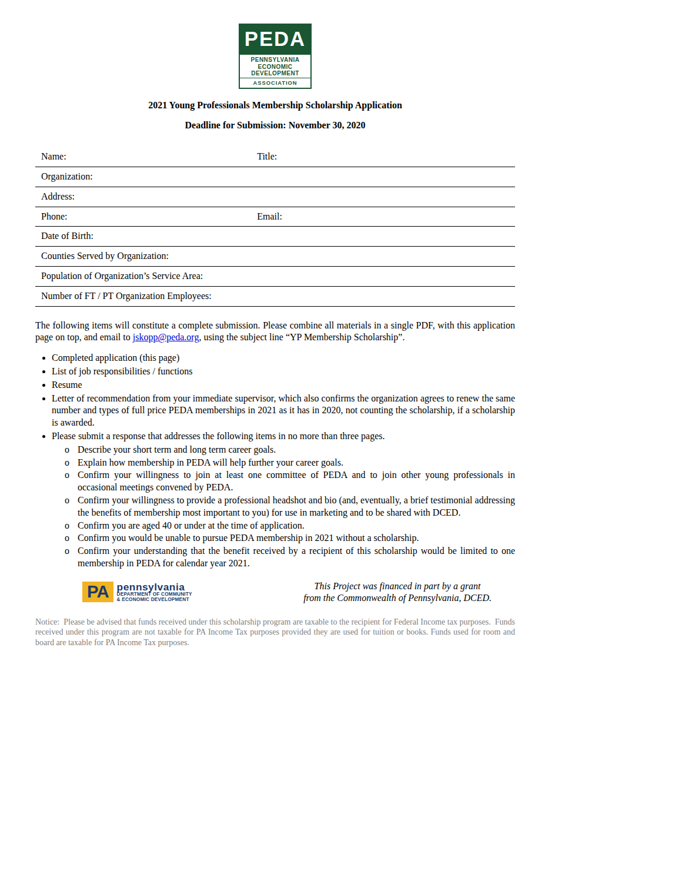PEDA
PENNSYLVANIA
ECONOMIC
DEVELOPMENT
ASSOCIATION
2021 Young Professionals Membership Scholarship Application
Deadline for Submission: November 30, 2020
| Name: | Title: |
| Organization: |
| Address: |
| Phone: | Email: |
| Date of Birth: |
| Counties Served by Organization: |
| Population of Organization’s Service Area: |
| Number of FT / PT Organization Employees: |
The following items will constitute a complete submission. Please combine all materials in a single PDF, with this application page on top, and email to jskopp@peda.org, using the subject line “YP Membership Scholarship”.
Completed application (this page)
List of job responsibilities / functions
Resume
Letter of recommendation from your immediate supervisor, which also confirms the organization agrees to renew the same number and types of full price PEDA memberships in 2021 as it has in 2020, not counting the scholarship, if a scholarship is awarded.
Please submit a response that addresses the following items in no more than three pages.
Describe your short term and long term career goals.
Explain how membership in PEDA will help further your career goals.
Confirm your willingness to join at least one committee of PEDA and to join other young professionals in occasional meetings convened by PEDA.
Confirm your willingness to provide a professional headshot and bio (and, eventually, a brief testimonial addressing the benefits of membership most important to you) for use in marketing and to be shared with DCED.
Confirm you are aged 40 or under at the time of application.
Confirm you would be unable to pursue PEDA membership in 2021 without a scholarship.
Confirm your understanding that the benefit received by a recipient of this scholarship would be limited to one membership in PEDA for calendar year 2021.
PA
pennsylvania
DEPARTMENT OF COMMUNITY
& ECONOMIC DEVELOPMENT
This Project was financed in part by a grant
from the Commonwealth of Pennsylvania, DCED.
Notice: Please be advised that funds received under this scholarship program are taxable to the recipient for Federal Income tax purposes. Funds received under this program are not taxable for PA Income Tax purposes provided they are used for tuition or books. Funds used for room and board are taxable for PA Income Tax purposes.